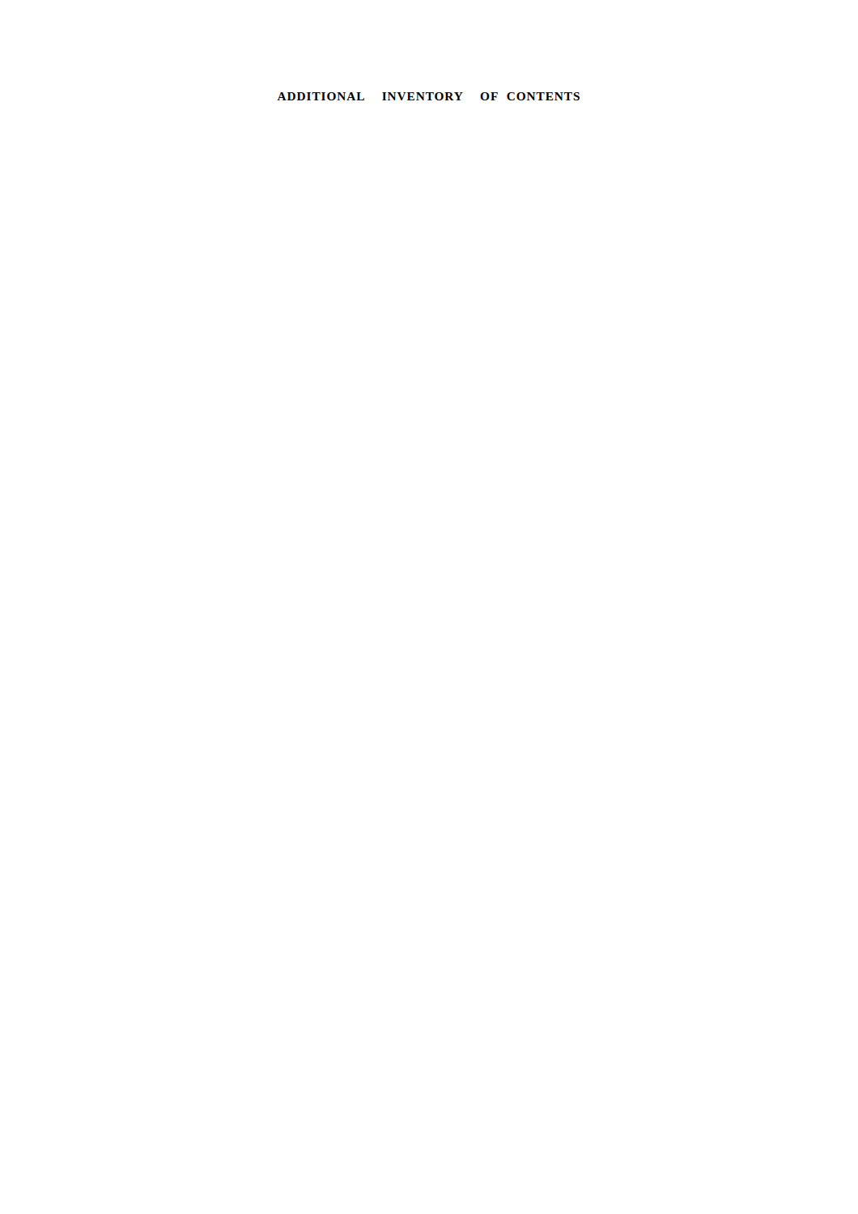Additional Inventory of Contents